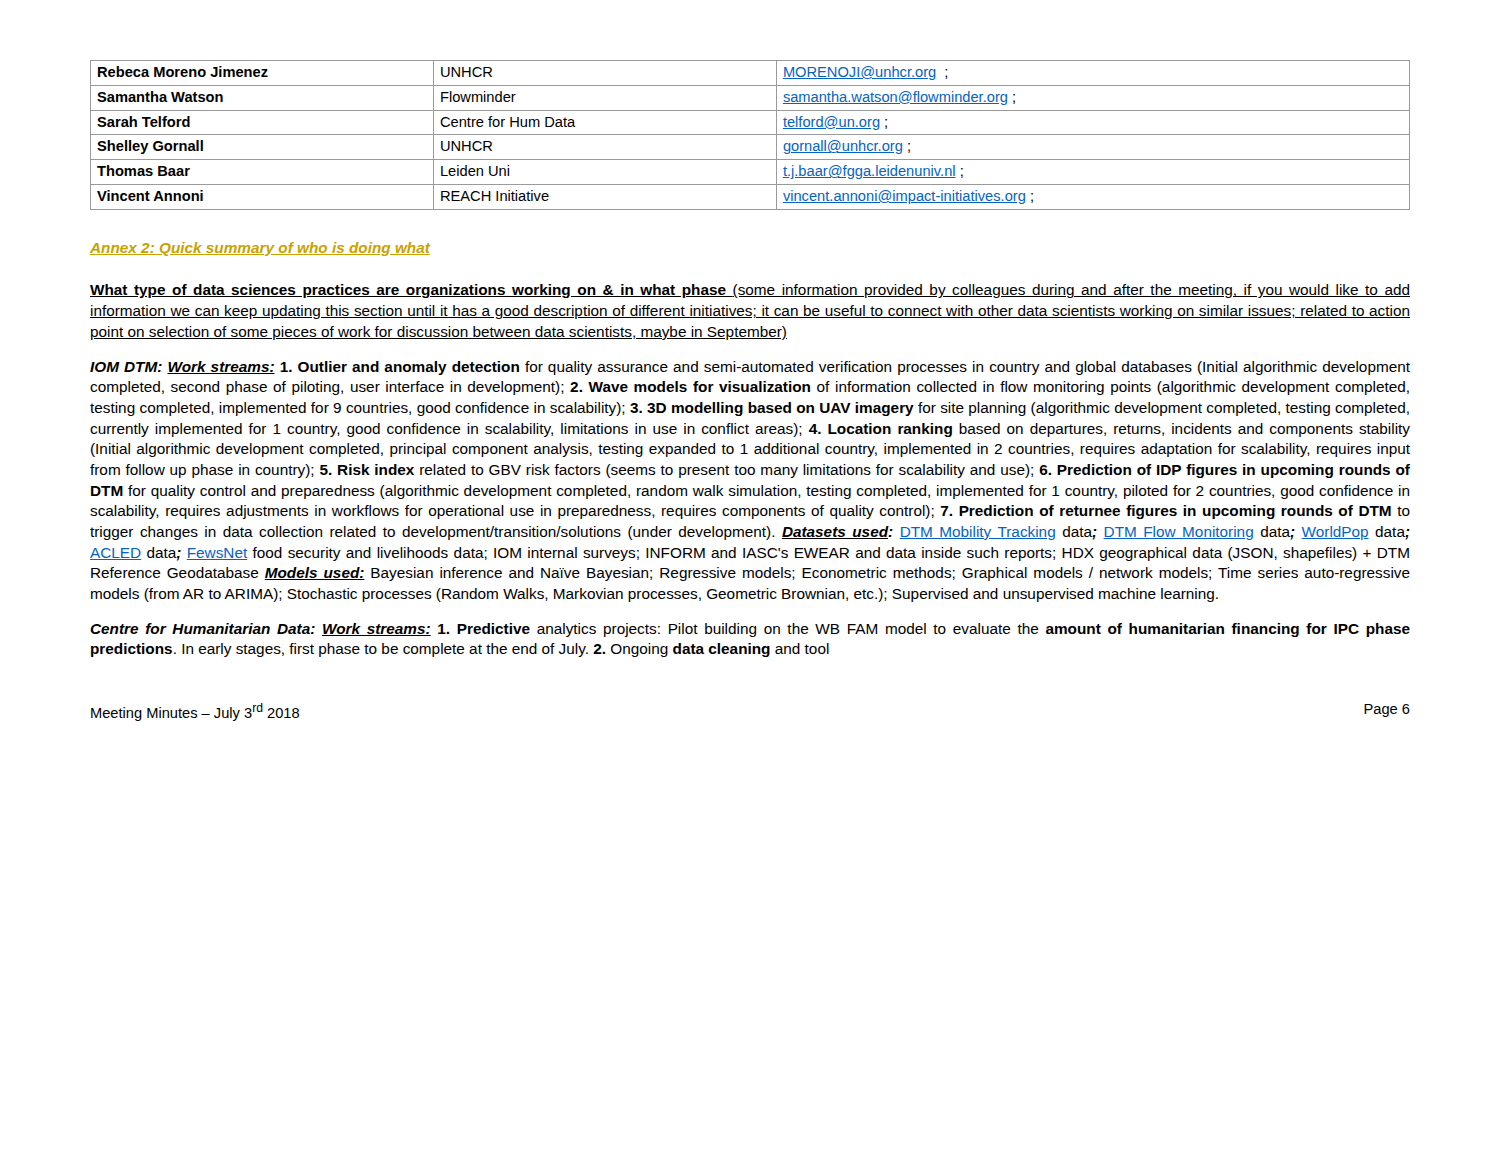| Rebeca Moreno Jimenez | UNHCR | MORENOJI@unhcr.org ; |
| Samantha Watson | Flowminder | samantha.watson@flowminder.org ; |
| Sarah Telford | Centre for Hum Data | telford@un.org ; |
| Shelley Gornall | UNHCR | gornall@unhcr.org ; |
| Thomas Baar | Leiden Uni | t.j.baar@fgga.leidenuniv.nl ; |
| Vincent Annoni | REACH Initiative | vincent.annoni@impact-initiatives.org ; |
Annex 2: Quick summary of who is doing what
What type of data sciences practices are organizations working on & in what phase (some information provided by colleagues during and after the meeting, if you would like to add information we can keep updating this section until it has a good description of different initiatives; it can be useful to connect with other data scientists working on similar issues; related to action point on selection of some pieces of work for discussion between data scientists, maybe in September)
IOM DTM: Work streams: 1. Outlier and anomaly detection for quality assurance and semi-automated verification processes in country and global databases (Initial algorithmic development completed, second phase of piloting, user interface in development); 2. Wave models for visualization of information collected in flow monitoring points (algorithmic development completed, testing completed, implemented for 9 countries, good confidence in scalability); 3. 3D modelling based on UAV imagery for site planning (algorithmic development completed, testing completed, currently implemented for 1 country, good confidence in scalability, limitations in use in conflict areas); 4. Location ranking based on departures, returns, incidents and components stability (Initial algorithmic development completed, principal component analysis, testing expanded to 1 additional country, implemented in 2 countries, requires adaptation for scalability, requires input from follow up phase in country); 5. Risk index related to GBV risk factors (seems to present too many limitations for scalability and use); 6. Prediction of IDP figures in upcoming rounds of DTM for quality control and preparedness (algorithmic development completed, random walk simulation, testing completed, implemented for 1 country, piloted for 2 countries, good confidence in scalability, requires adjustments in workflows for operational use in preparedness, requires components of quality control); 7. Prediction of returnee figures in upcoming rounds of DTM to trigger changes in data collection related to development/transition/solutions (under development). Datasets used: DTM Mobility Tracking data; DTM Flow Monitoring data; WorldPop data; ACLED data; FewsNet food security and livelihoods data; IOM internal surveys; INFORM and IASC's EWEAR and data inside such reports; HDX geographical data (JSON, shapefiles) + DTM Reference Geodatabase Models used: Bayesian inference and Naïve Bayesian; Regressive models; Econometric methods; Graphical models / network models; Time series auto-regressive models (from AR to ARIMA); Stochastic processes (Random Walks, Markovian processes, Geometric Brownian, etc.); Supervised and unsupervised machine learning.
Centre for Humanitarian Data: Work streams: 1. Predictive analytics projects: Pilot building on the WB FAM model to evaluate the amount of humanitarian financing for IPC phase predictions. In early stages, first phase to be complete at the end of July. 2. Ongoing data cleaning and tool
Meeting Minutes – July 3rd 2018 Page 6